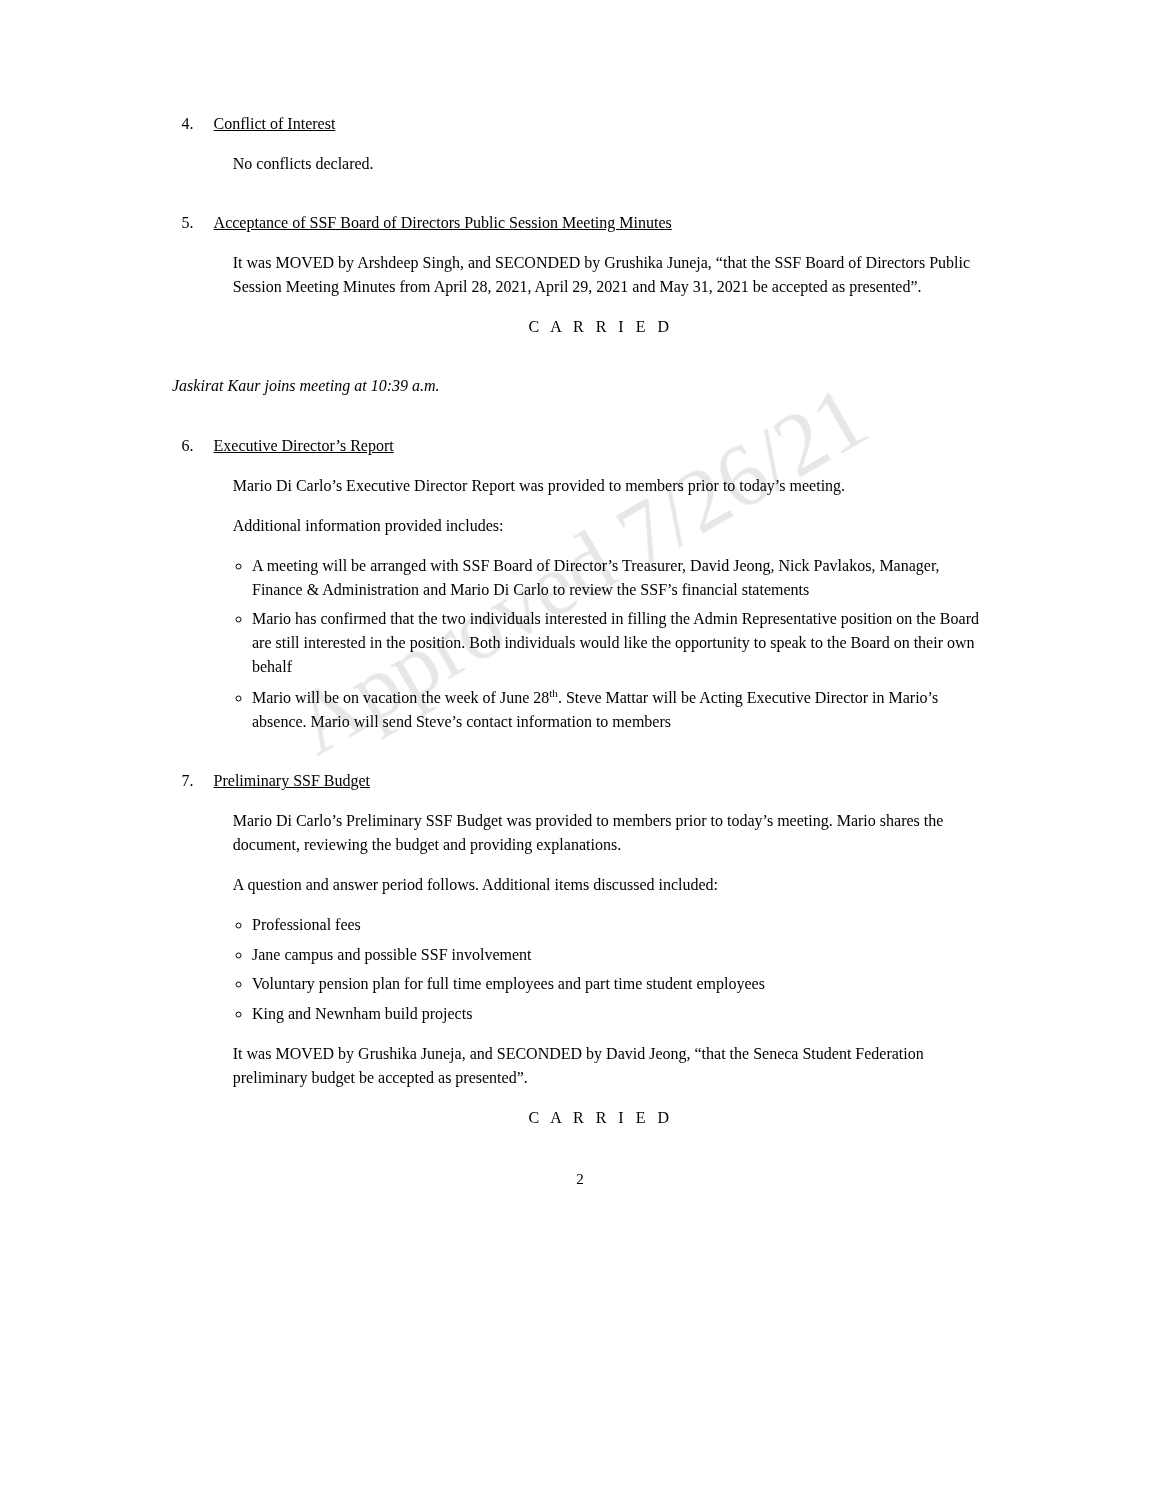Approved 7/26/21
Conflict of Interest
No conflicts declared.
Acceptance of SSF Board of Directors Public Session Meeting Minutes
It was MOVED by Arshdeep Singh, and SECONDED by Grushika Juneja, “that the SSF Board of Directors Public Session Meeting Minutes from April 28, 2021, April 29, 2021 and May 31, 2021 be accepted as presented”.
C A R R I E D
Jaskirat Kaur joins meeting at 10:39 a.m.
Executive Director’s Report
Mario Di Carlo’s Executive Director Report was provided to members prior to today’s meeting.
Additional information provided includes:
A meeting will be arranged with SSF Board of Director’s Treasurer, David Jeong, Nick Pavlakos, Manager, Finance & Administration and Mario Di Carlo to review the SSF’s financial statements
Mario has confirmed that the two individuals interested in filling the Admin Representative position on the Board are still interested in the position. Both individuals would like the opportunity to speak to the Board on their own behalf
Mario will be on vacation the week of June 28th. Steve Mattar will be Acting Executive Director in Mario’s absence. Mario will send Steve’s contact information to members
Preliminary SSF Budget
Mario Di Carlo’s Preliminary SSF Budget was provided to members prior to today’s meeting. Mario shares the document, reviewing the budget and providing explanations.
A question and answer period follows. Additional items discussed included:
Professional fees
Jane campus and possible SSF involvement
Voluntary pension plan for full time employees and part time student employees
King and Newnham build projects
It was MOVED by Grushika Juneja, and SECONDED by David Jeong, “that the Seneca Student Federation preliminary budget be accepted as presented”.
C A R R I E D
2